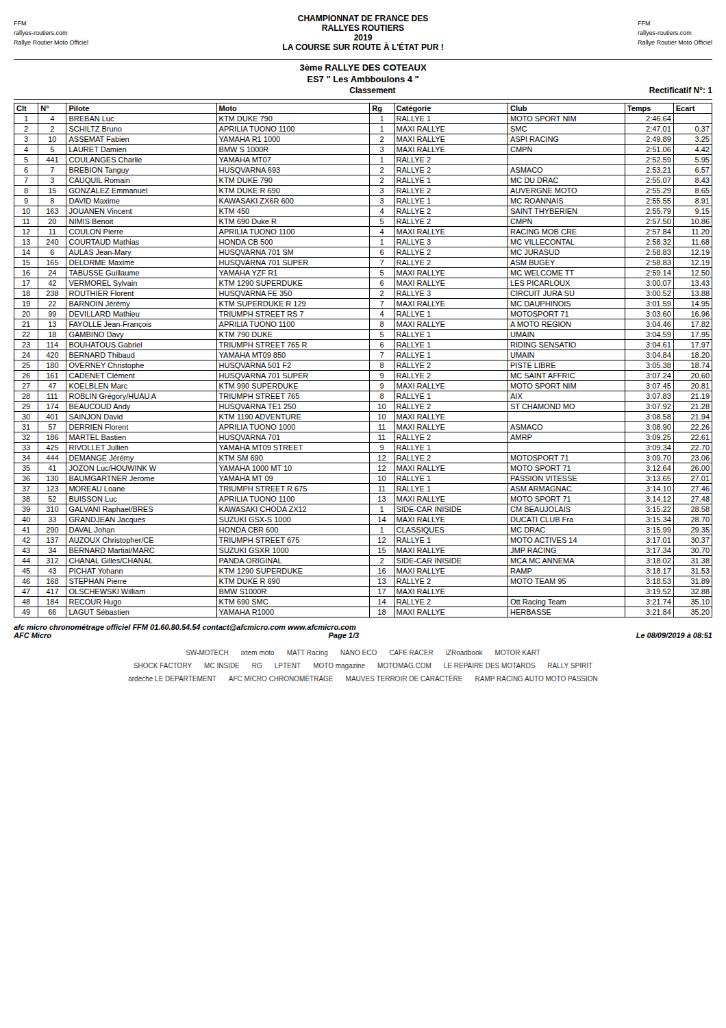FFM
rallyes-routiers.com
Rallye Routier Moto Officiel
CHAMPIONNAT DE FRANCE DES
RALLYES ROUTIERS
2019
LA COURSE SUR ROUTE À L'ÉTAT PUR !
FFM
rallyes-routiers.com
Rallye Routier Moto Officiel
3ème RALLYE DES COTEAUX
ES7 " Les Ambboulons 4 "
Classement
Rectificatif N°: 1
| Clt | N° | Pilote | Moto | Rg | Catégorie | Club | Temps | Ecart |
| --- | --- | --- | --- | --- | --- | --- | --- | --- |
| 1 | 4 | BREBAN Luc | KTM DUKE 790 | 1 | RALLYE 1 | MOTO SPORT NIM | 2:46.64 | |
| 2 | 2 | SCHILTZ Bruno | APRILIA TUONO 1100 | 1 | MAXI RALLYE | SMC | 2:47.01 | 0.37 |
| 3 | 10 | ASSEMAT Fabien | YAMAHA R1 1000 | 2 | MAXI RALLYE | ASPI RACING | 2:49.89 | 3.25 |
| 4 | 5 | LAURET Damien | BMW S 1000R | 3 | MAXI RALLYE | CMPN | 2:51.06 | 4.42 |
| 5 | 441 | COULANGES Charlie | YAMAHA MT07 | 1 | RALLYE 2 | | 2:52.59 | 5.95 |
| 6 | 7 | BREBION Tanguy | HUSQVARNA 693 | 2 | RALLYE 2 | ASMACO | 2:53.21 | 6.57 |
| 7 | 3 | CAUQUIL Romain | KTM DUKE 790 | 2 | RALLYE 1 | MC DU DRAC | 2:55.07 | 8.43 |
| 8 | 15 | GONZALEZ Emmanuel | KTM DUKE R 690 | 3 | RALLYE 2 | AUVERGNE MOTO | 2:55.29 | 8.65 |
| 9 | 8 | DAVID Maxime | KAWASAKI ZX6R 600 | 3 | RALLYE 1 | MC ROANNAIS | 2:55.55 | 8.91 |
| 10 | 163 | JOUANEN Vincent | KTM 450 | 4 | RALLYE 2 | SAINT THYBERIEN | 2:55.79 | 9.15 |
| 11 | 20 | NIMIS Benoit | KTM 690 Duke R | 5 | RALLYE 2 | CMPN | 2:57.50 | 10.86 |
| 12 | 11 | COULON Pierre | APRILIA TUONO 1100 | 4 | MAXI RALLYE | RACING MOB CRE | 2:57.84 | 11.20 |
| 13 | 240 | COURTAUD Mathias | HONDA CB 500 | 1 | RALLYE 3 | MC VILLECONTAL | 2:58.32 | 11.68 |
| 14 | 6 | AULAS Jean-Mary | HUSQVARNA 701 SM | 6 | RALLYE 2 | MC JURASUD | 2:58.83 | 12.19 |
| 15 | 165 | DELORME Maxime | HUSQVARNA 701 SUPER | 7 | RALLYE 2 | ASM BUGEY | 2:58.83 | 12.19 |
| 16 | 24 | TABUSSE Guillaume | YAMAHA YZF R1 | 5 | MAXI RALLYE | MC WELCOME TT | 2:59.14 | 12.50 |
| 17 | 42 | VERMOREL Sylvain | KTM 1290 SUPERDUKE | 6 | MAXI RALLYE | LES PICARLOUX | 3:00.07 | 13.43 |
| 18 | 238 | ROUTHIER Florent | HUSQVARNA FE 350 | 2 | RALLYE 3 | CIRCUIT JURA SU | 3:00.52 | 13.88 |
| 19 | 22 | BARNOIN Jérémy | KTM SUPERDUKE R 129 | 7 | MAXI RALLYE | MC DAUPHINOIS | 3:01.59 | 14.95 |
| 20 | 99 | DEVILLARD Mathieu | TRIUMPH STREET RS 7 | 4 | RALLYE 1 | MOTOSPORT 71 | 3:03.60 | 16.96 |
| 21 | 13 | FAYOLLE Jean-François | APRILIA TUONO 1100 | 8 | MAXI RALLYE | A MOTO REGION | 3:04.46 | 17.82 |
| 22 | 18 | GAMBINO Davy | KTM 790 DUKE | 5 | RALLYE 1 | UMAIN | 3:04.59 | 17.95 |
| 23 | 114 | BOUHATOUS Gabriel | TRIUMPH STREET 765 R | 6 | RALLYE 1 | RIDING SENSATIO | 3:04.61 | 17.97 |
| 24 | 420 | BERNARD Thibaud | YAMAHA MT09 850 | 7 | RALLYE 1 | UMAIN | 3:04.84 | 18.20 |
| 25 | 180 | OVERNEY Christophe | HUSQVARNA 501 F2 | 8 | RALLYE 2 | PISTE LIBRE | 3:05.38 | 18.74 |
| 26 | 161 | CADENET Clément | HUSQVARNA 701 SUPER | 9 | RALLYE 2 | MC SAINT AFFRIC | 3:07.24 | 20.60 |
| 27 | 47 | KOELBLEN Marc | KTM 990 SUPERDUKE | 9 | MAXI RALLYE | MOTO SPORT NIM | 3:07.45 | 20.81 |
| 28 | 111 | ROBLIN Grégory/HUAU A | TRIUMPH STREET 765 | 8 | RALLYE 1 | AIX | 3:07.83 | 21.19 |
| 29 | 174 | BEAUCOUD Andy | HUSQVARNA TE1 250 | 10 | RALLYE 2 | ST CHAMOND MO | 3:07.92 | 21.28 |
| 30 | 401 | SAINJON David | KTM 1190 ADVENTURE | 10 | MAXI RALLYE | | 3:08.58 | 21.94 |
| 31 | 57 | DERRIEN Florent | APRILIA TUONO 1000 | 11 | MAXI RALLYE | ASMACO | 3:08.90 | 22.26 |
| 32 | 186 | MARTEL Bastien | HUSQVARNA 701 | 11 | RALLYE 2 | AMRP | 3:09.25 | 22.61 |
| 33 | 425 | RIVOLLET Jullien | YAMAHA MT09 STREET | 9 | RALLYE 1 | | 3:09.34 | 22.70 |
| 34 | 444 | DEMANGE Jérémy | KTM SM 690 | 12 | RALLYE 2 | MOTOSPORT 71 | 3:09.70 | 23.06 |
| 35 | 41 | JOZON Luc/HOUWINK W | YAMAHA 1000 MT 10 | 12 | MAXI RALLYE | MOTO SPORT 71 | 3:12.64 | 26.00 |
| 36 | 130 | BAUMGARTNER Jerome | YAMAHA MT 09 | 10 | RALLYE 1 | PASSION VITESSE | 3:13.65 | 27.01 |
| 37 | 123 | MOREAU Loane | TRIUMPH STREET R 675 | 11 | RALLYE 1 | ASM ARMAGNAC | 3:14.10 | 27.46 |
| 38 | 52 | BUISSON Luc | APRILIA TUONO 1100 | 13 | MAXI RALLYE | MOTO SPORT 71 | 3:14.12 | 27.48 |
| 39 | 310 | GALVANI Raphael/BRES | KAWASAKI CHODA ZX12 | 1 | SIDE-CAR INISIDE | CM BEAUJOLAIS | 3:15.22 | 28.58 |
| 40 | 33 | GRANDJEAN Jacques | SUZUKI GSX-S 1000 | 14 | MAXI RALLYE | DUCATI CLUB Fra | 3:15.34 | 28.70 |
| 41 | 290 | DAVAL Johan | HONDA CBR 600 | 1 | CLASSIQUES | MC DRAC | 3:15.99 | 29.35 |
| 42 | 137 | AUZOUX Christopher/CE | TRIUMPH STREET 675 | 12 | RALLYE 1 | MOTO ACTIVES 14 | 3:17.01 | 30.37 |
| 43 | 34 | BERNARD Martial/MARC | SUZUKI GSXR 1000 | 15 | MAXI RALLYE | JMP RACING | 3:17.34 | 30.70 |
| 44 | 312 | CHANAL Gilles/CHANAL | PANDA ORIGINAL | 2 | SIDE-CAR INISIDE | MCA MC ANNEMA | 3:18.02 | 31.38 |
| 45 | 43 | PICHAT Yohann | KTM 1290 SUPERDUKE | 16 | MAXI RALLYE | RAMP | 3:18.17 | 31.53 |
| 46 | 168 | STEPHAN Pierre | KTM DUKE R 690 | 13 | RALLYE 2 | MOTO TEAM 95 | 3:18.53 | 31.89 |
| 47 | 417 | OLSCHEWSKI William | BMW S1000R | 17 | MAXI RALLYE | | 3:19.52 | 32.88 |
| 48 | 184 | RECOUR Hugo | KTM 690 SMC | 14 | RALLYE 2 | Ott Racing Team | 3:21.74 | 35.10 |
| 49 | 66 | LAGUT Sébastien | YAMAHA R1000 | 18 | MAXI RALLYE | HERBASSE | 3:21.84 | 35.20 |
afc micro chronométrage officiel FFM 01.60.80.54.54 contact@afcmicro.com www.afcmicro.com
AFC Micro Page 1/3 Le 08/09/2019 à 08:51
SW-MOTECH ixtem moto MATT Racing NANO ECO CAFE RACER iZRoadbook MOTOR KART
SHOCK FACTORY MC INSIDE RG LPTENT MOTO magazine MOTOMAG.COM LE REPAIRE DES MOTARDS RALLY SPIRIT
ardèche LE DEPARTEMENT AFC MICRO CHRONOMÉTRAGE MAUVES TERROIR DE CARACTÈRE RAMP RACING AUTO MOTO PASSION